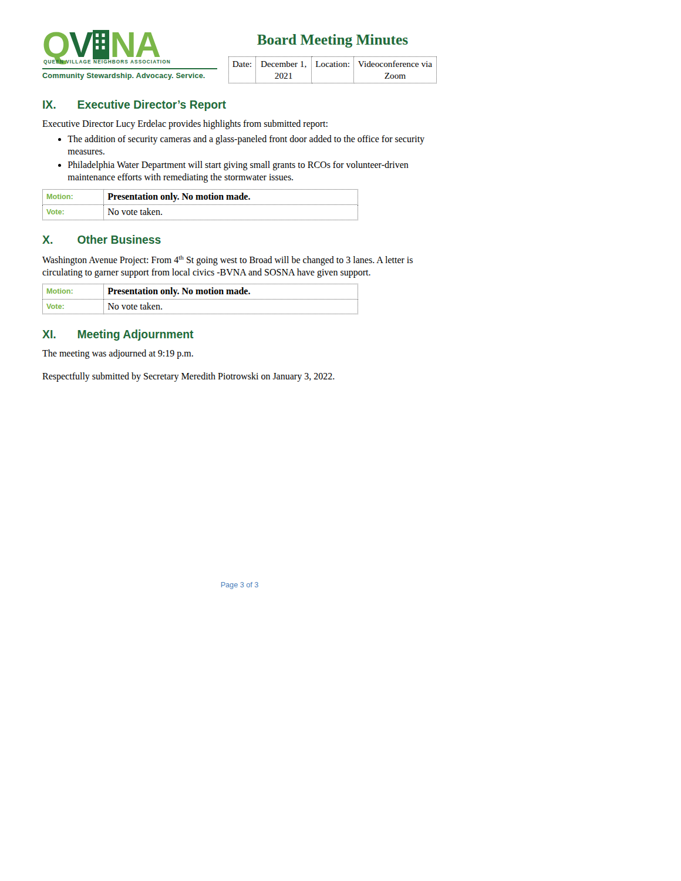QV NA
QUEEN VILLAGE NEIGHBORS ASSOCIATION
Community Stewardship. Advocacy. Service.
Board Meeting Minutes
| Date: | December 1, 2021 | Location: | Videoconference via Zoom |
IX. Executive Director’s Report
Executive Director Lucy Erdelac provides highlights from submitted report:
The addition of security cameras and a glass-paneled front door added to the office for security measures.
Philadelphia Water Department will start giving small grants to RCOs for volunteer-driven maintenance efforts with remediating the stormwater issues.
| Motion: | Presentation only. No motion made. |
| Vote: | No vote taken. |
X. Other Business
Washington Avenue Project: From 4th St going west to Broad will be changed to 3 lanes. A letter is circulating to garner support from local civics -BVNA and SOSNA have given support.
| Motion: | Presentation only. No motion made. |
| Vote: | No vote taken. |
XI. Meeting Adjournment
The meeting was adjourned at 9:19 p.m.
Respectfully submitted by Secretary Meredith Piotrowski on January 3, 2022.
Page 3 of 3